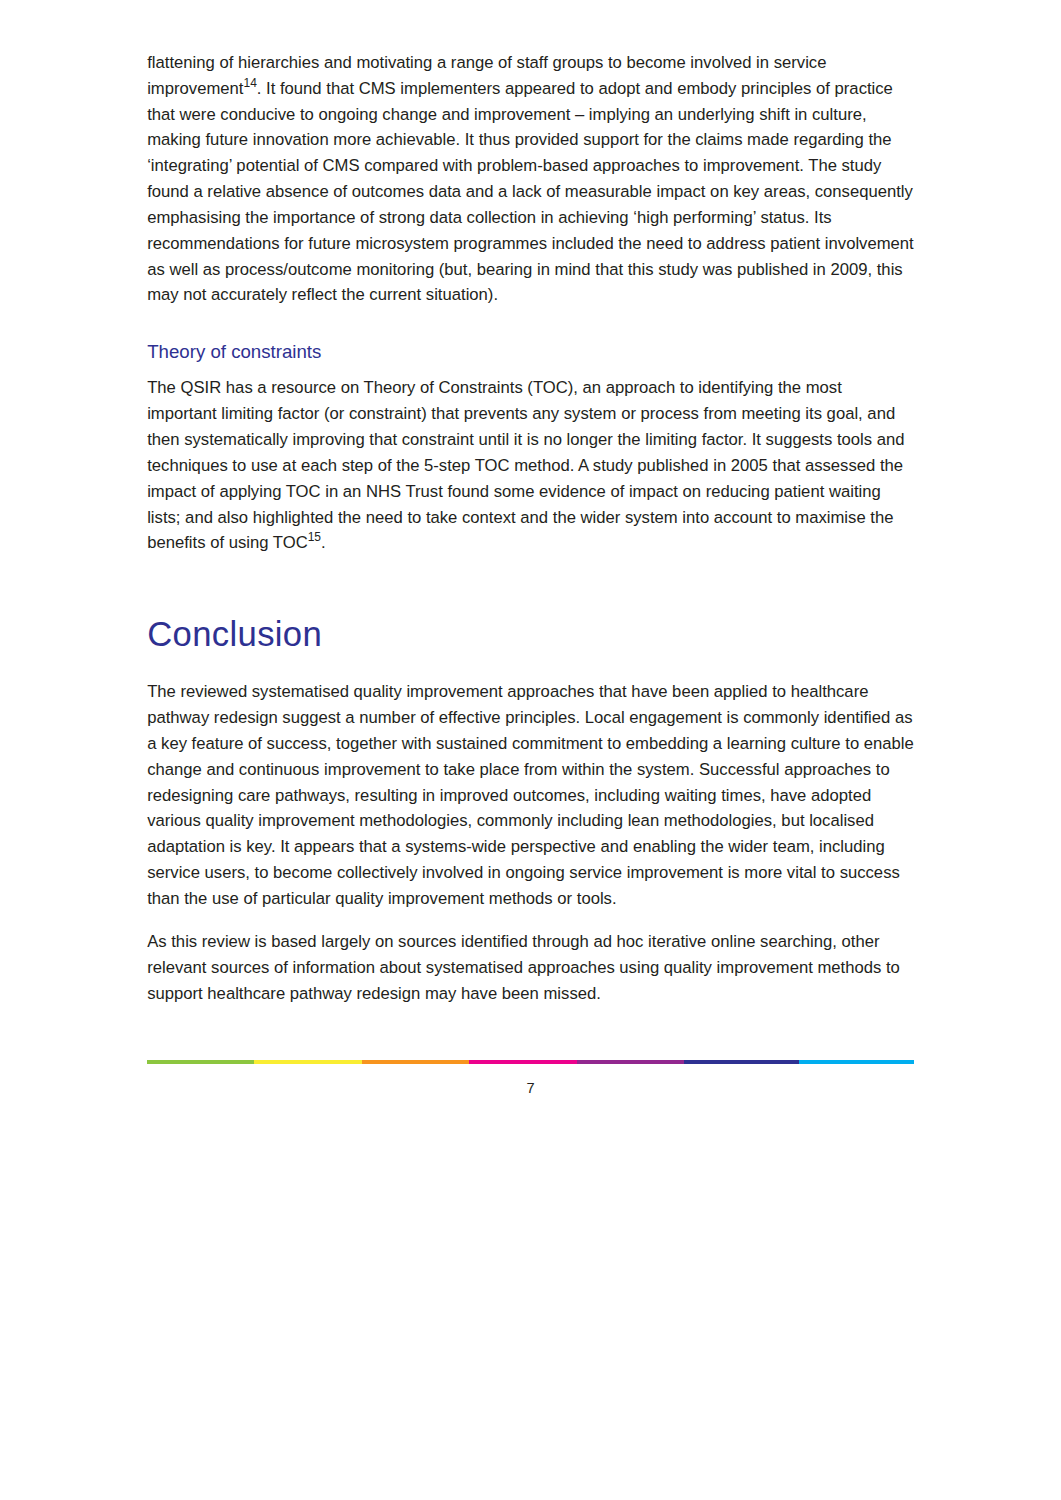flattening of hierarchies and motivating a range of staff groups to become involved in service improvement14. It found that CMS implementers appeared to adopt and embody principles of practice that were conducive to ongoing change and improvement – implying an underlying shift in culture, making future innovation more achievable. It thus provided support for the claims made regarding the ‘integrating’ potential of CMS compared with problem-based approaches to improvement. The study found a relative absence of outcomes data and a lack of measurable impact on key areas, consequently emphasising the importance of strong data collection in achieving ‘high performing’ status. Its recommendations for future microsystem programmes included the need to address patient involvement as well as process/outcome monitoring (but, bearing in mind that this study was published in 2009, this may not accurately reflect the current situation).
Theory of constraints
The QSIR has a resource on Theory of Constraints (TOC), an approach to identifying the most important limiting factor (or constraint) that prevents any system or process from meeting its goal, and then systematically improving that constraint until it is no longer the limiting factor. It suggests tools and techniques to use at each step of the 5-step TOC method. A study published in 2005 that assessed the impact of applying TOC in an NHS Trust found some evidence of impact on reducing patient waiting lists; and also highlighted the need to take context and the wider system into account to maximise the benefits of using TOC15.
Conclusion
The reviewed systematised quality improvement approaches that have been applied to healthcare pathway redesign suggest a number of effective principles. Local engagement is commonly identified as a key feature of success, together with sustained commitment to embedding a learning culture to enable change and continuous improvement to take place from within the system. Successful approaches to redesigning care pathways, resulting in improved outcomes, including waiting times, have adopted various quality improvement methodologies, commonly including lean methodologies, but localised adaptation is key. It appears that a systems-wide perspective and enabling the wider team, including service users, to become collectively involved in ongoing service improvement is more vital to success than the use of particular quality improvement methods or tools.
As this review is based largely on sources identified through ad hoc iterative online searching, other relevant sources of information about systematised approaches using quality improvement methods to support healthcare pathway redesign may have been missed.
7